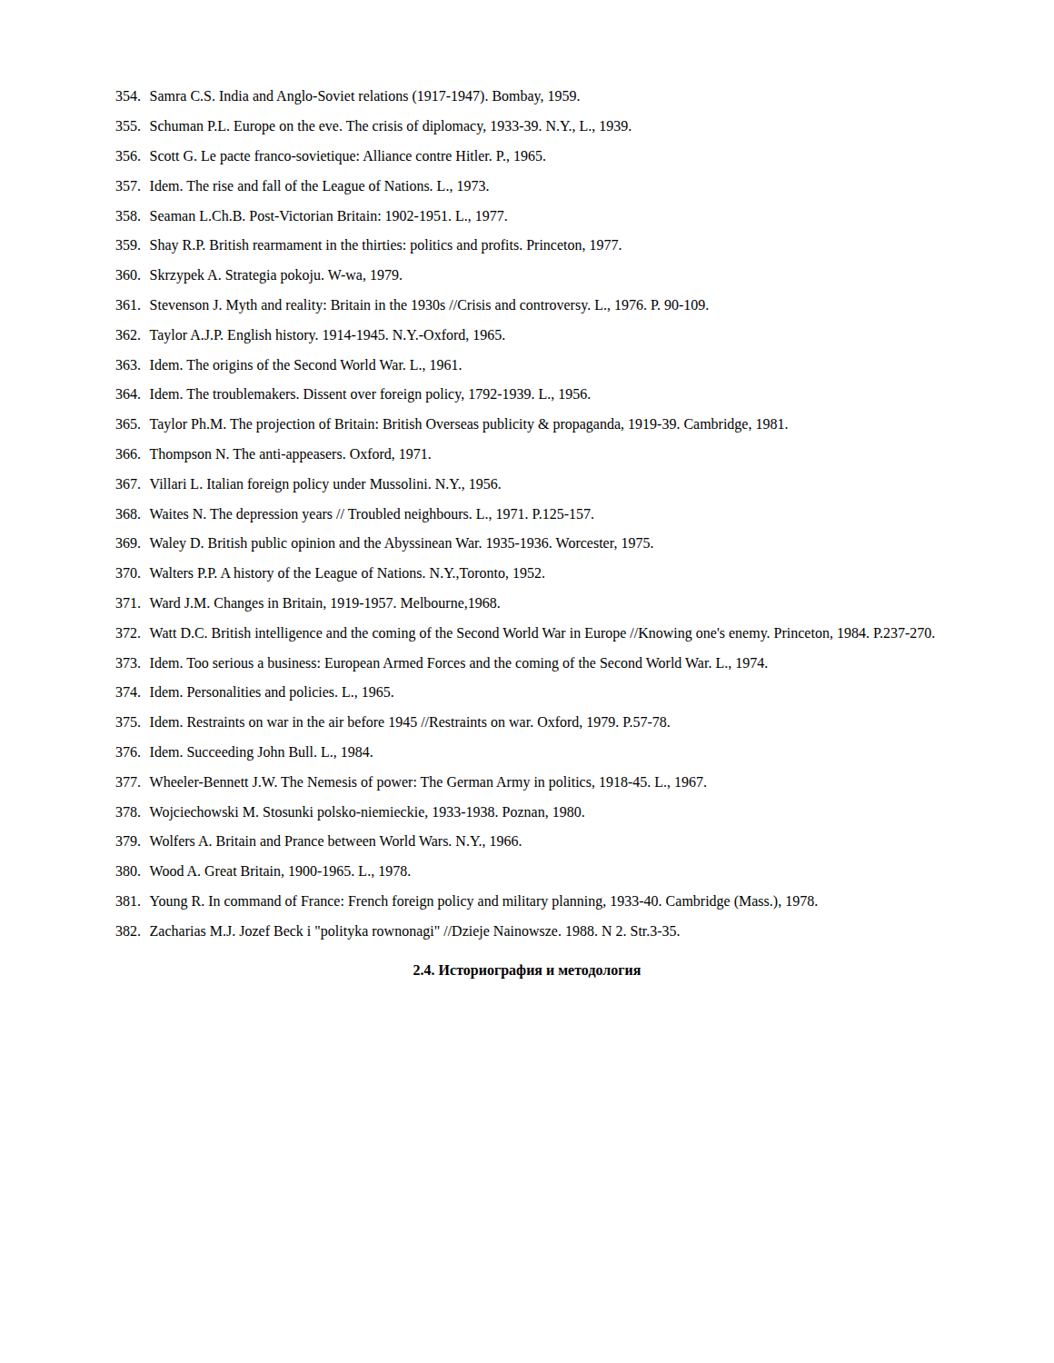354. Samra C.S. India and Anglo-Soviet relations (1917-1947). Bombay, 1959.
355. Schuman P.L. Europe on the eve. The crisis of diplomacy, 1933-39. N.Y., L., 1939.
356. Scott G. Le pacte franco-sovietique: Alliance contre Hitler. P., 1965.
357. Idem. The rise and fall of the League of Nations. L., 1973.
358. Seaman L.Ch.B. Post-Victorian Britain: 1902-1951. L., 1977.
359. Shay R.P. British rearmament in the thirties: politics and profits. Princeton, 1977.
360. Skrzypek A. Strategia pokoju. W-wa, 1979.
361. Stevenson J. Myth and reality: Britain in the 1930s //Crisis and controversy. L., 1976. P. 90-109.
362. Taylor A.J.P. English history. 1914-1945. N.Y.-Oxford, 1965.
363. Idem. The origins of the Second World War. L., 1961.
364. Idem. The troublemakers. Dissent over foreign policy, 1792-1939. L., 1956.
365. Taylor Ph.M. The projection of Britain: British Overseas publicity & propaganda, 1919-39. Cambridge, 1981.
366. Thompson N. The anti-appeasers. Oxford, 1971.
367. Villari L. Italian foreign policy under Mussolini. N.Y., 1956.
368. Waites N. The depression years // Troubled neighbours. L., 1971. P.125-157.
369. Waley D. British public opinion and the Abyssinean War. 1935-1936. Worcester, 1975.
370. Walters P.P. A history of the League of Nations. N.Y.,Toronto, 1952.
371. Ward J.M. Changes in Britain, 1919-1957. Melbourne,1968.
372. Watt D.C. British intelligence and the coming of the Second World War in Europe //Knowing one's enemy. Princeton, 1984. P.237-270.
373. Idem. Too serious a business: European Armed Forces and the coming of the Second World War. L., 1974.
374. Idem. Personalities and policies. L., 1965.
375. Idem. Restraints on war in the air before 1945 //Restraints on war. Oxford, 1979. P.57-78.
376. Idem. Succeeding John Bull. L., 1984.
377. Wheeler-Bennett J.W. The Nemesis of power: The German Army in politics, 1918-45. L., 1967.
378. Wojciechowski M. Stosunki polsko-niemieckie, 1933-1938. Poznan, 1980.
379. Wolfers A. Britain and Prance between World Wars. N.Y., 1966.
380. Wood A. Great Britain, 1900-1965. L., 1978.
381. Young R. In command of France: French foreign policy and military planning, 1933-40. Cambridge (Mass.), 1978.
382. Zacharias M.J. Jozef Beck i "polityka rownonagi" //Dzieje Nainowsze. 1988. N 2. Str.3-35.
2.4. Историография и методология